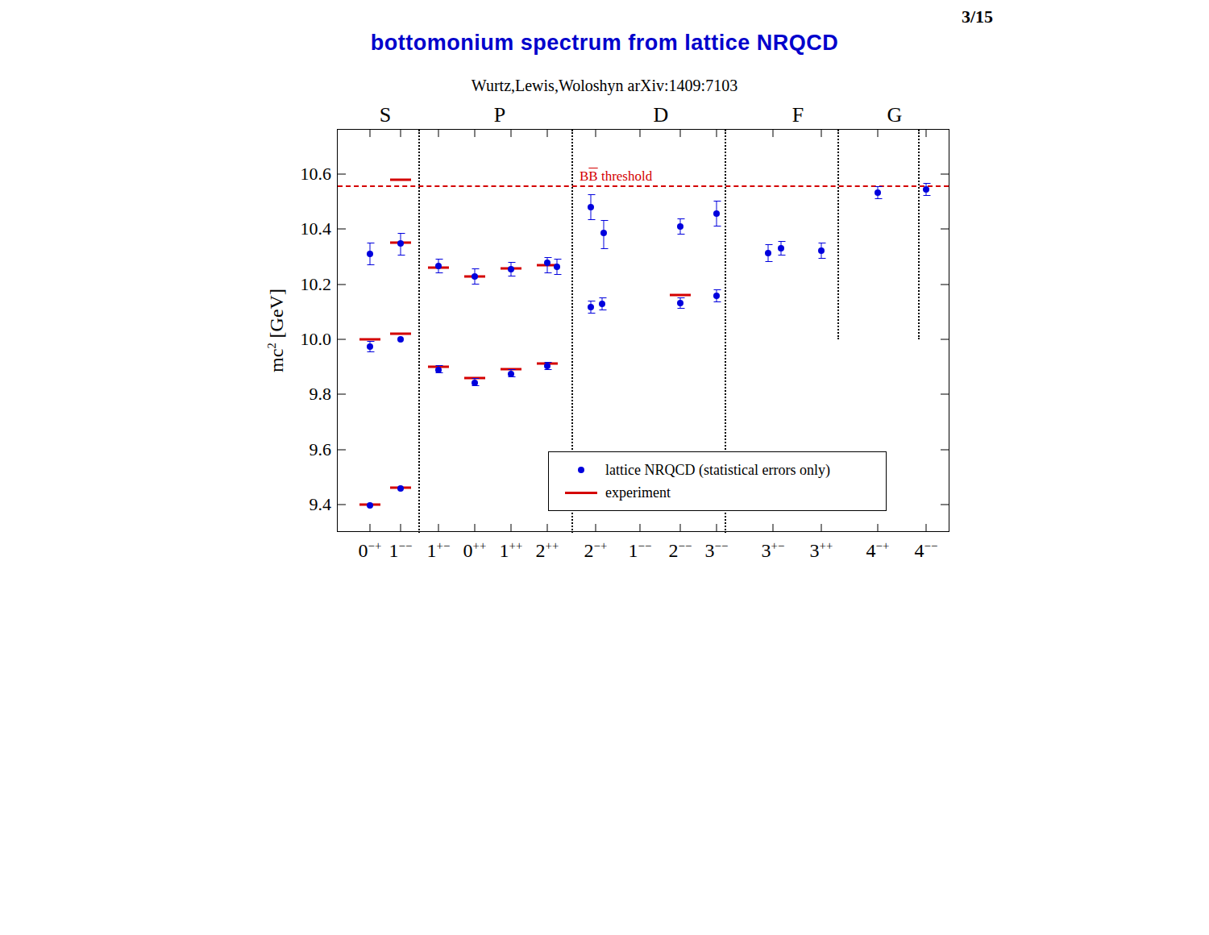3/15
bottomonium spectrum from lattice NRQCD
Wurtz,Lewis,Woloshyn arXiv:1409:7103
S
P
D
F
G
mc2 [GeV]
10.6
10.4
10.2
10.0
9.8
9.6
9.4
BB threshold
0−+
1−−
1+−
0++
1++
2++
2−+
1−−
2−−
3−−
3+−
3++
4−+
4−−
lattice NRQCD (statistical errors only)
experiment